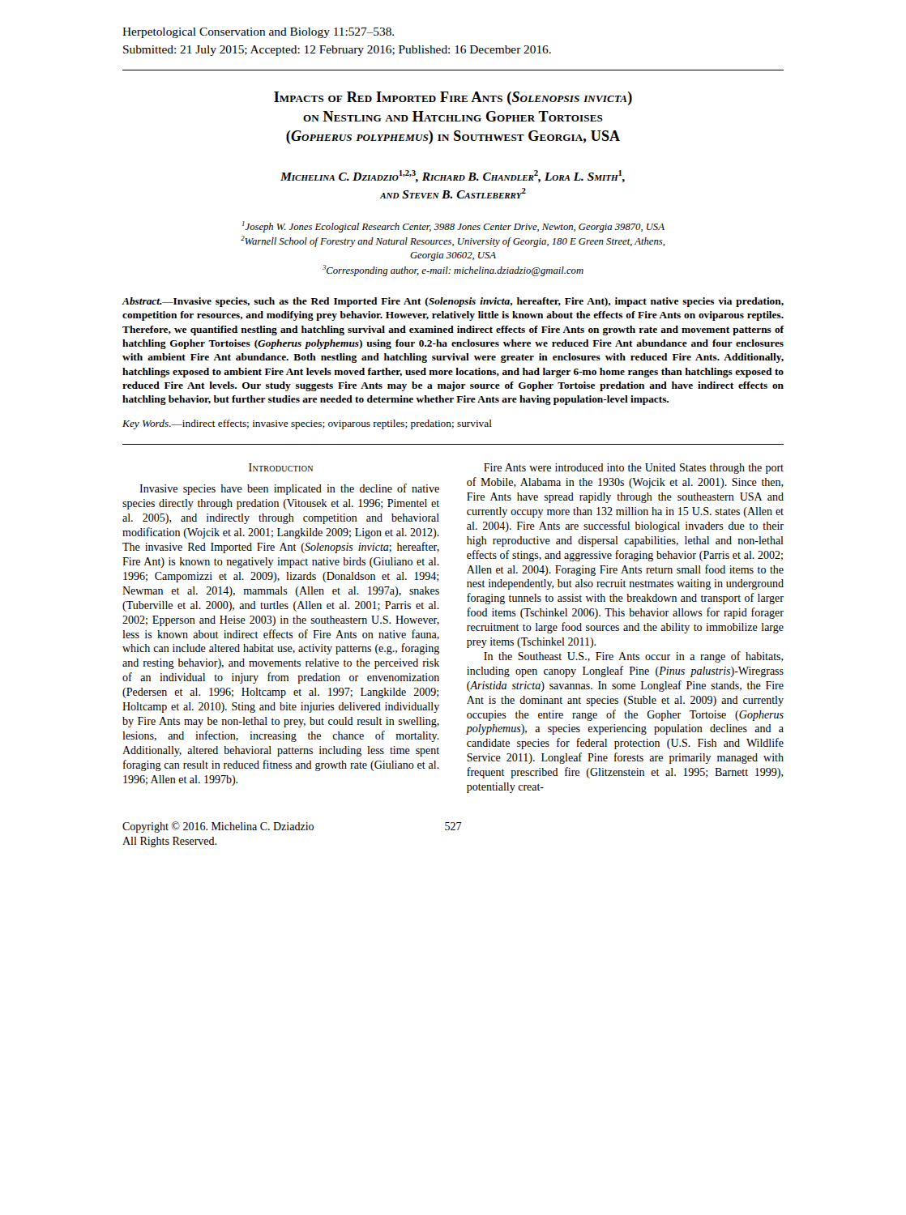Herpetological Conservation and Biology 11:527–538.
Submitted: 21 July 2015; Accepted: 12 February 2016; Published: 16 December 2016.
Impacts of Red Imported Fire Ants (Solenopsis invicta)
on Nestling and Hatchling Gopher Tortoises
(Gopherus polyphemus) in Southwest Georgia, USA
Michelina C. Dziadzio1,2,3, Richard B. Chandler2, Lora L. Smith1,
and Steven B. Castleberry2
1Joseph W. Jones Ecological Research Center, 3988 Jones Center Drive, Newton, Georgia 39870, USA
2Warnell School of Forestry and Natural Resources, University of Georgia, 180 E Green Street, Athens,
Georgia 30602, USA
3Corresponding author, e-mail: michelina.dziadzio@gmail.com
Abstract.—Invasive species, such as the Red Imported Fire Ant (Solenopsis invicta, hereafter, Fire Ant), impact native species via predation, competition for resources, and modifying prey behavior. However, relatively little is known about the effects of Fire Ants on oviparous reptiles. Therefore, we quantified nestling and hatchling survival and examined indirect effects of Fire Ants on growth rate and movement patterns of hatchling Gopher Tortoises (Gopherus polyphemus) using four 0.2-ha enclosures where we reduced Fire Ant abundance and four enclosures with ambient Fire Ant abundance. Both nestling and hatchling survival were greater in enclosures with reduced Fire Ants. Additionally, hatchlings exposed to ambient Fire Ant levels moved farther, used more locations, and had larger 6-mo home ranges than hatchlings exposed to reduced Fire Ant levels. Our study suggests Fire Ants may be a major source of Gopher Tortoise predation and have indirect effects on hatchling behavior, but further studies are needed to determine whether Fire Ants are having population-level impacts.
Key Words.—indirect effects; invasive species; oviparous reptiles; predation; survival
Introduction
Invasive species have been implicated in the decline of native species directly through predation (Vitousek et al. 1996; Pimentel et al. 2005), and indirectly through competition and behavioral modification (Wojcik et al. 2001; Langkilde 2009; Ligon et al. 2012). The invasive Red Imported Fire Ant (Solenopsis invicta; hereafter, Fire Ant) is known to negatively impact native birds (Giuliano et al. 1996; Campomizzi et al. 2009), lizards (Donaldson et al. 1994; Newman et al. 2014), mammals (Allen et al. 1997a), snakes (Tuberville et al. 2000), and turtles (Allen et al. 2001; Parris et al. 2002; Epperson and Heise 2003) in the southeastern U.S. However, less is known about indirect effects of Fire Ants on native fauna, which can include altered habitat use, activity patterns (e.g., foraging and resting behavior), and movements relative to the perceived risk of an individual to injury from predation or envenomization (Pedersen et al. 1996; Holtcamp et al. 1997; Langkilde 2009; Holtcamp et al. 2010). Sting and bite injuries delivered individually by Fire Ants may be non-lethal to prey, but could result in swelling, lesions, and infection, increasing the chance of mortality. Additionally, altered behavioral patterns including less time spent foraging can result in reduced fitness and growth rate (Giuliano et al. 1996; Allen et al. 1997b).
Fire Ants were introduced into the United States through the port of Mobile, Alabama in the 1930s (Wojcik et al. 2001). Since then, Fire Ants have spread rapidly through the southeastern USA and currently occupy more than 132 million ha in 15 U.S. states (Allen et al. 2004). Fire Ants are successful biological invaders due to their high reproductive and dispersal capabilities, lethal and non-lethal effects of stings, and aggressive foraging behavior (Parris et al. 2002; Allen et al. 2004). Foraging Fire Ants return small food items to the nest independently, but also recruit nestmates waiting in underground foraging tunnels to assist with the breakdown and transport of larger food items (Tschinkel 2006). This behavior allows for rapid forager recruitment to large food sources and the ability to immobilize large prey items (Tschinkel 2011).
In the Southeast U.S., Fire Ants occur in a range of habitats, including open canopy Longleaf Pine (Pinus palustris)-Wiregrass (Aristida stricta) savannas. In some Longleaf Pine stands, the Fire Ant is the dominant ant species (Stuble et al. 2009) and currently occupies the entire range of the Gopher Tortoise (Gopherus polyphemus), a species experiencing population declines and a candidate species for federal protection (U.S. Fish and Wildlife Service 2011). Longleaf Pine forests are primarily managed with frequent prescribed fire (Glitzenstein et al. 1995; Barnett 1999), potentially creat-
Copyright © 2016. Michelina C. Dziadzio
All Rights Reserved. 527